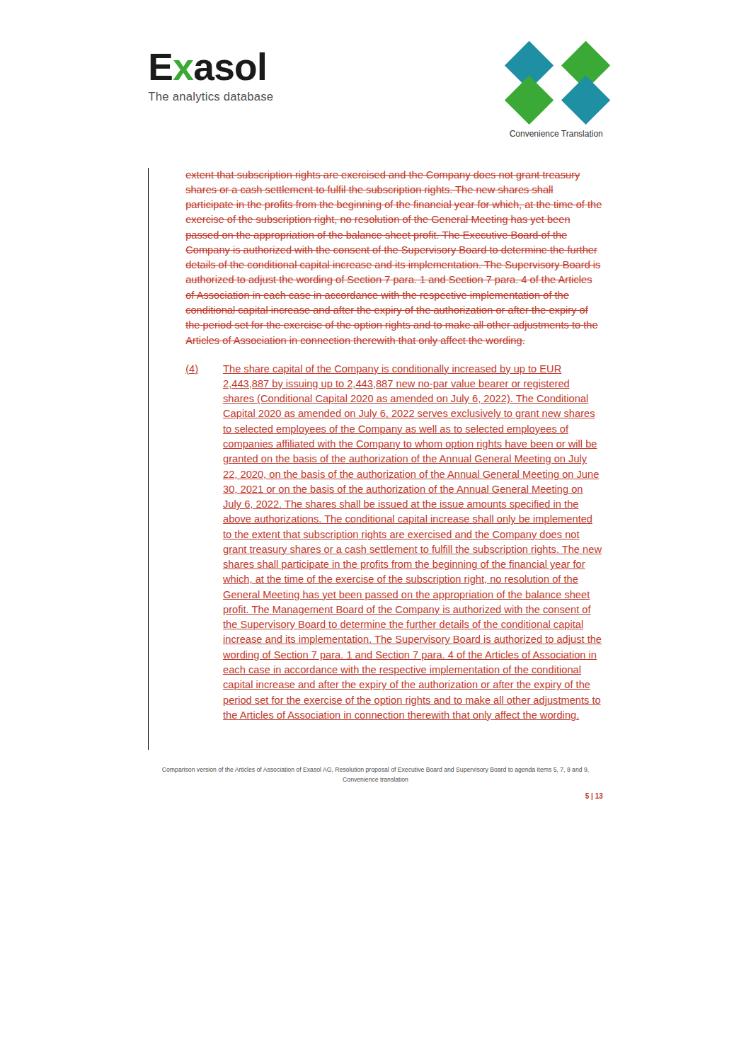Exasol The analytics database
Convenience Translation
extent that subscription rights are exercised and the Company does not grant treasury shares or a cash settlement to fulfil the subscription rights. The new shares shall participate in the profits from the beginning of the financial year for which, at the time of the exercise of the subscription right, no resolution of the General Meeting has yet been passed on the appropriation of the balance sheet profit. The Executive Board of the Company is authorized with the consent of the Supervisory Board to determine the further details of the conditional capital increase and its implementation. The Supervisory Board is authorized to adjust the wording of Section 7 para. 1 and Section 7 para. 4 of the Articles of Association in each case in accordance with the respective implementation of the conditional capital increase and after the expiry of the authorization or after the expiry of the period set for the exercise of the option rights and to make all other adjustments to the Articles of Association in connection therewith that only affect the wording.
(4)
The share capital of the Company is conditionally increased by up to EUR 2,443,887 by issuing up to 2,443,887 new no-par value bearer or registered shares (Conditional Capital 2020 as amended on July 6, 2022). The Conditional Capital 2020 as amended on July 6, 2022 serves exclusively to grant new shares to selected employees of the Company as well as to selected employees of companies affiliated with the Company to whom option rights have been or will be granted on the basis of the authorization of the Annual General Meeting on July 22, 2020, on the basis of the authorization of the Annual General Meeting on June 30, 2021 or on the basis of the authorization of the Annual General Meeting on July 6, 2022. The shares shall be issued at the issue amounts specified in the above authorizations. The conditional capital increase shall only be implemented to the extent that subscription rights are exercised and the Company does not grant treasury shares or a cash settlement to fulfill the subscription rights. The new shares shall participate in the profits from the beginning of the financial year for which, at the time of the exercise of the subscription right, no resolution of the General Meeting has yet been passed on the appropriation of the balance sheet profit. The Management Board of the Company is authorized with the consent of the Supervisory Board to determine the further details of the conditional capital increase and its implementation. The Supervisory Board is authorized to adjust the wording of Section 7 para. 1 and Section 7 para. 4 of the Articles of Association in each case in accordance with the respective implementation of the conditional capital increase and after the expiry of the authorization or after the expiry of the period set for the exercise of the option rights and to make all other adjustments to the Articles of Association in connection therewith that only affect the wording.
Comparison version of the Articles of Association of Exasol AG, Resolution proposal of Executive Board and Supervisory Board to agenda items 5, 7, 8 and 9, Convenience translation 5 | 13